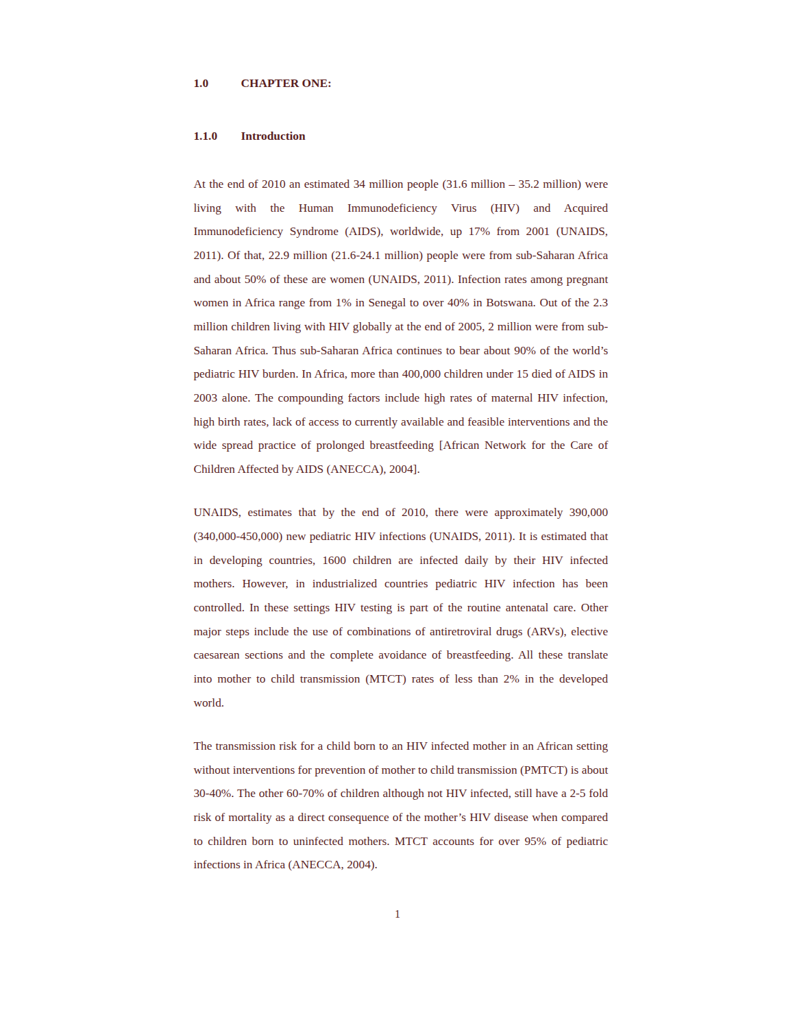1.0 CHAPTER ONE:
1.1.0 Introduction
At the end of 2010 an estimated 34 million people (31.6 million – 35.2 million) were living with the Human Immunodeficiency Virus (HIV) and Acquired Immunodeficiency Syndrome (AIDS), worldwide, up 17% from 2001 (UNAIDS, 2011). Of that, 22.9 million (21.6-24.1 million) people were from sub-Saharan Africa and about 50% of these are women (UNAIDS, 2011). Infection rates among pregnant women in Africa range from 1% in Senegal to over 40% in Botswana. Out of the 2.3 million children living with HIV globally at the end of 2005, 2 million were from sub-Saharan Africa. Thus sub-Saharan Africa continues to bear about 90% of the world’s pediatric HIV burden. In Africa, more than 400,000 children under 15 died of AIDS in 2003 alone. The compounding factors include high rates of maternal HIV infection, high birth rates, lack of access to currently available and feasible interventions and the wide spread practice of prolonged breastfeeding [African Network for the Care of Children Affected by AIDS (ANECCA), 2004].
UNAIDS, estimates that by the end of 2010, there were approximately 390,000 (340,000-450,000) new pediatric HIV infections (UNAIDS, 2011). It is estimated that in developing countries, 1600 children are infected daily by their HIV infected mothers. However, in industrialized countries pediatric HIV infection has been controlled. In these settings HIV testing is part of the routine antenatal care. Other major steps include the use of combinations of antiretroviral drugs (ARVs), elective caesarean sections and the complete avoidance of breastfeeding. All these translate into mother to child transmission (MTCT) rates of less than 2% in the developed world.
The transmission risk for a child born to an HIV infected mother in an African setting without interventions for prevention of mother to child transmission (PMTCT) is about 30-40%. The other 60-70% of children although not HIV infected, still have a 2-5 fold risk of mortality as a direct consequence of the mother’s HIV disease when compared to children born to uninfected mothers. MTCT accounts for over 95% of pediatric infections in Africa (ANECCA, 2004).
1